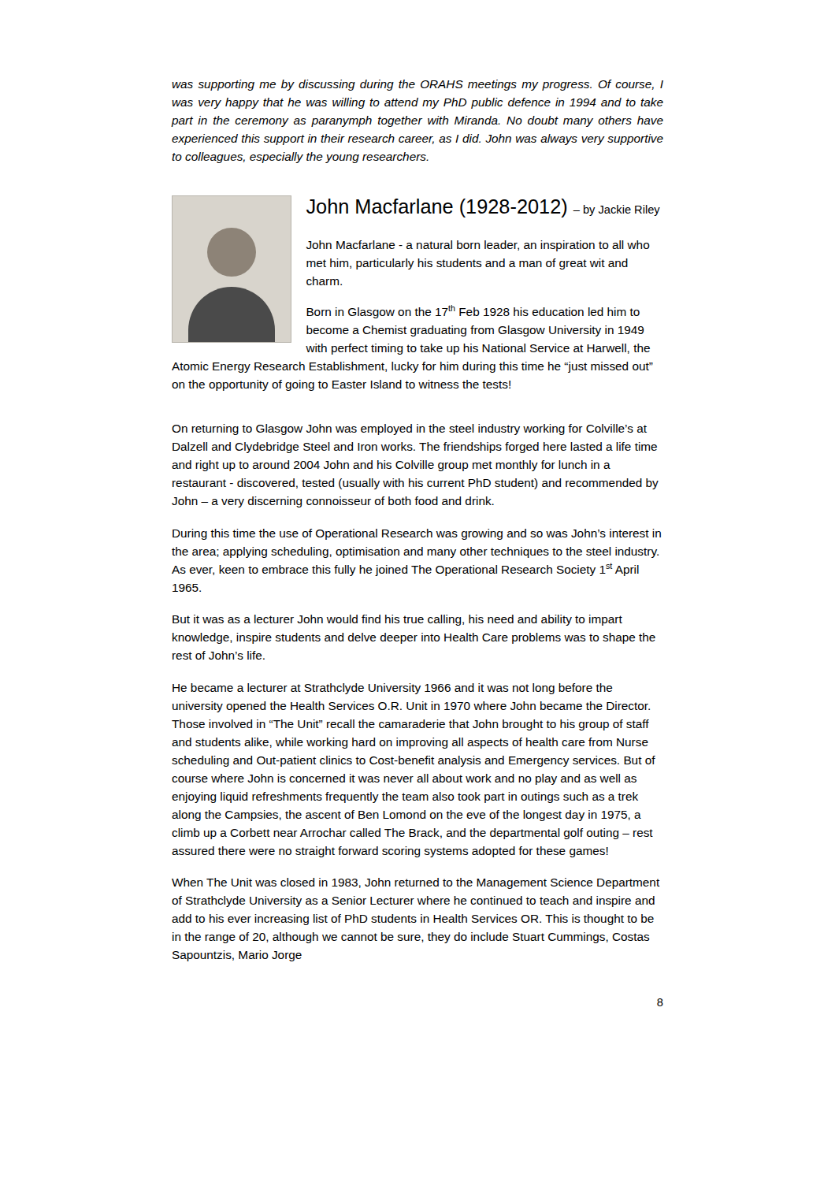was supporting me by discussing during the ORAHS meetings my progress. Of course, I was very happy that he was willing to attend my PhD public defence in 1994 and to take part in the ceremony as paranymph together with Miranda. No doubt many others have experienced this support in their research career, as I did. John was always very supportive to colleagues, especially the young researchers.
John Macfarlane (1928-2012) – by Jackie Riley
John Macfarlane - a natural born leader, an inspiration to all who met him, particularly his students and a man of great wit and charm.
Born in Glasgow on the 17th Feb 1928 his education led him to become a Chemist graduating from Glasgow University in 1949 with perfect timing to take up his National Service at Harwell, the Atomic Energy Research Establishment, lucky for him during this time he “just missed out” on the opportunity of going to Easter Island to witness the tests!
On returning to Glasgow John was employed in the steel industry working for Colville’s at Dalzell and Clydebridge Steel and Iron works. The friendships forged here lasted a life time and right up to around 2004 John and his Colville group met monthly for lunch in a restaurant - discovered, tested (usually with his current PhD student) and recommended by John – a very discerning connoisseur of both food and drink.
During this time the use of Operational Research was growing and so was John’s interest in the area; applying scheduling, optimisation and many other techniques to the steel industry. As ever, keen to embrace this fully he joined The Operational Research Society 1st April 1965.
But it was as a lecturer John would find his true calling, his need and ability to impart knowledge, inspire students and delve deeper into Health Care problems was to shape the rest of John’s life.
He became a lecturer at Strathclyde University 1966 and it was not long before the university opened the Health Services O.R. Unit in 1970 where John became the Director. Those involved in “The Unit” recall the camaraderie that John brought to his group of staff and students alike, while working hard on improving all aspects of health care from Nurse scheduling and Out-patient clinics to Cost-benefit analysis and Emergency services. But of course where John is concerned it was never all about work and no play and as well as enjoying liquid refreshments frequently the team also took part in outings such as a trek along the Campsies, the ascent of Ben Lomond on the eve of the longest day in 1975, a climb up a Corbett near Arrochar called The Brack, and the departmental golf outing – rest assured there were no straight forward scoring systems adopted for these games!
When The Unit was closed in 1983, John returned to the Management Science Department of Strathclyde University as a Senior Lecturer where he continued to teach and inspire and add to his ever increasing list of PhD students in Health Services OR. This is thought to be in the range of 20, although we cannot be sure, they do include Stuart Cummings, Costas Sapountzis, Mario Jorge
8